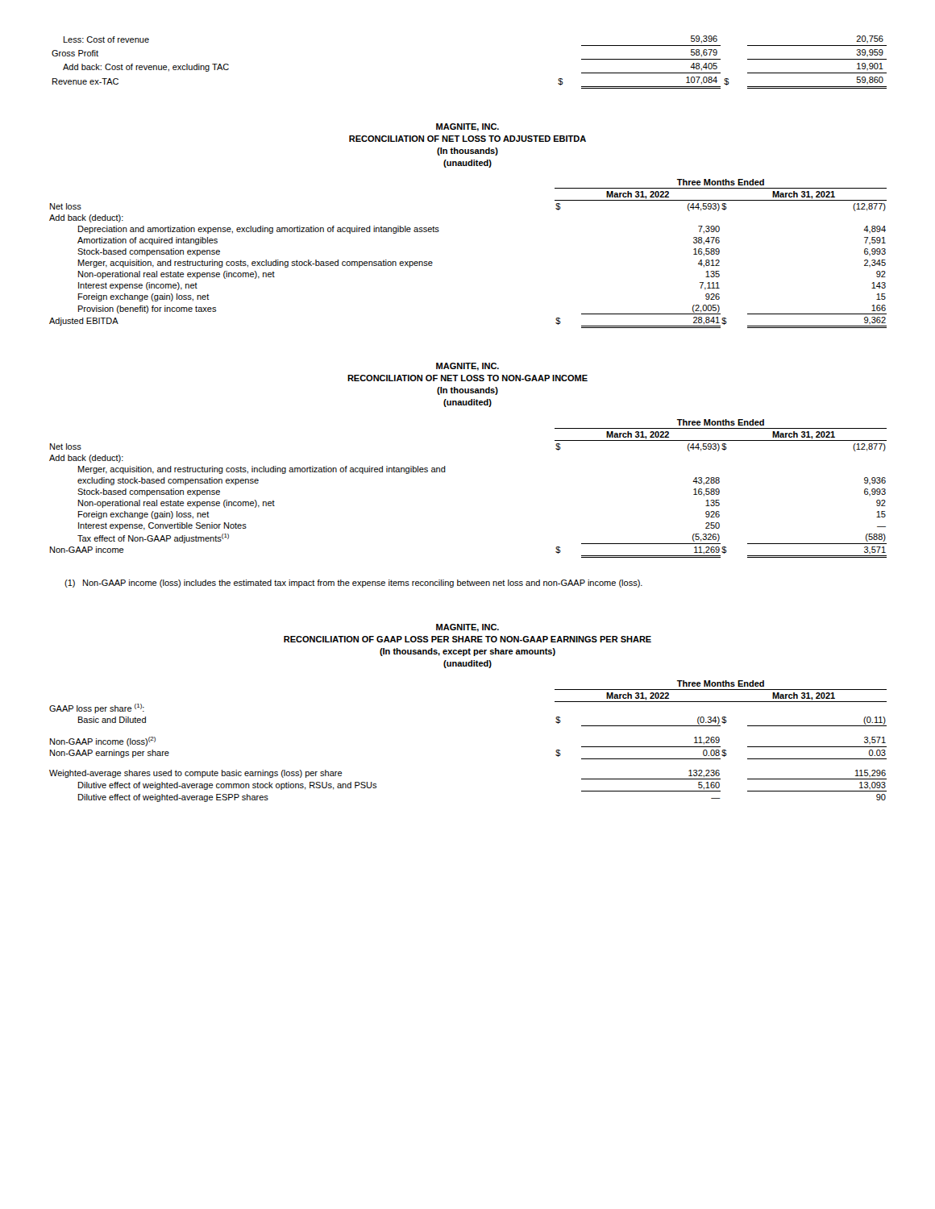| Less: Cost of revenue | | 59,396 | | 20,756 |
| Gross Profit | | 58,679 | | 39,959 |
| Add back: Cost of revenue, excluding TAC | | 48,405 | | 19,901 |
| Revenue ex-TAC | $ | 107,084 | $ | 59,860 |
MAGNITE, INC.
RECONCILIATION OF NET LOSS TO ADJUSTED EBITDA
(In thousands)
(unaudited)
| | Three Months Ended |
| | March 31, 2022 | March 31, 2021 |
| Net loss | $ | (44,593) | $ | (12,877) |
| Add back (deduct): | | | | |
| Depreciation and amortization expense, excluding amortization of acquired intangible assets | | 7,390 | | 4,894 |
| Amortization of acquired intangibles | | 38,476 | | 7,591 |
| Stock-based compensation expense | | 16,589 | | 6,993 |
| Merger, acquisition, and restructuring costs, excluding stock-based compensation expense | | 4,812 | | 2,345 |
| Non-operational real estate expense (income), net | | 135 | | 92 |
| Interest expense (income), net | | 7,111 | | 143 |
| Foreign exchange (gain) loss, net | | 926 | | 15 |
| Provision (benefit) for income taxes | | (2,005) | | 166 |
| Adjusted EBITDA | $ | 28,841 | $ | 9,362 |
MAGNITE, INC.
RECONCILIATION OF NET LOSS TO NON-GAAP INCOME
(In thousands)
(unaudited)
| | Three Months Ended |
| | March 31, 2022 | March 31, 2021 |
| Net loss | $ | (44,593) | $ | (12,877) |
| Add back (deduct): | | | | |
| Merger, acquisition, and restructuring costs, including amortization of acquired intangibles and | | | | |
| excluding stock-based compensation expense | | 43,288 | | 9,936 |
| Stock-based compensation expense | | 16,589 | | 6,993 |
| Non-operational real estate expense (income), net | | 135 | | 92 |
| Foreign exchange (gain) loss, net | | 926 | | 15 |
| Interest expense, Convertible Senior Notes | | 250 | | — |
| Tax effect of Non-GAAP adjustments (1) | | (5,326) | | (588) |
| Non-GAAP income | $ | 11,269 | $ | 3,571 |
(1) Non-GAAP income (loss) includes the estimated tax impact from the expense items reconciling between net loss and non-GAAP income (loss).
MAGNITE, INC.
RECONCILIATION OF GAAP LOSS PER SHARE TO NON-GAAP EARNINGS PER SHARE
(In thousands, except per share amounts)
(unaudited)
| | Three Months Ended |
| | March 31, 2022 | March 31, 2021 |
| GAAP loss per share (1) : | | | | |
| Basic and Diluted | $ | (0.34) | $ | (0.11) |
| Non-GAAP income (loss) (2) | | 11,269 | | 3,571 |
| Non-GAAP earnings per share | $ | 0.08 | $ | 0.03 |
| Weighted-average shares used to compute basic earnings (loss) per share | | 132,236 | | 115,296 |
| Dilutive effect of weighted-average common stock options, RSUs, and PSUs | | 5,160 | | 13,093 |
| Dilutive effect of weighted-average ESPP shares | | — | | 90 |